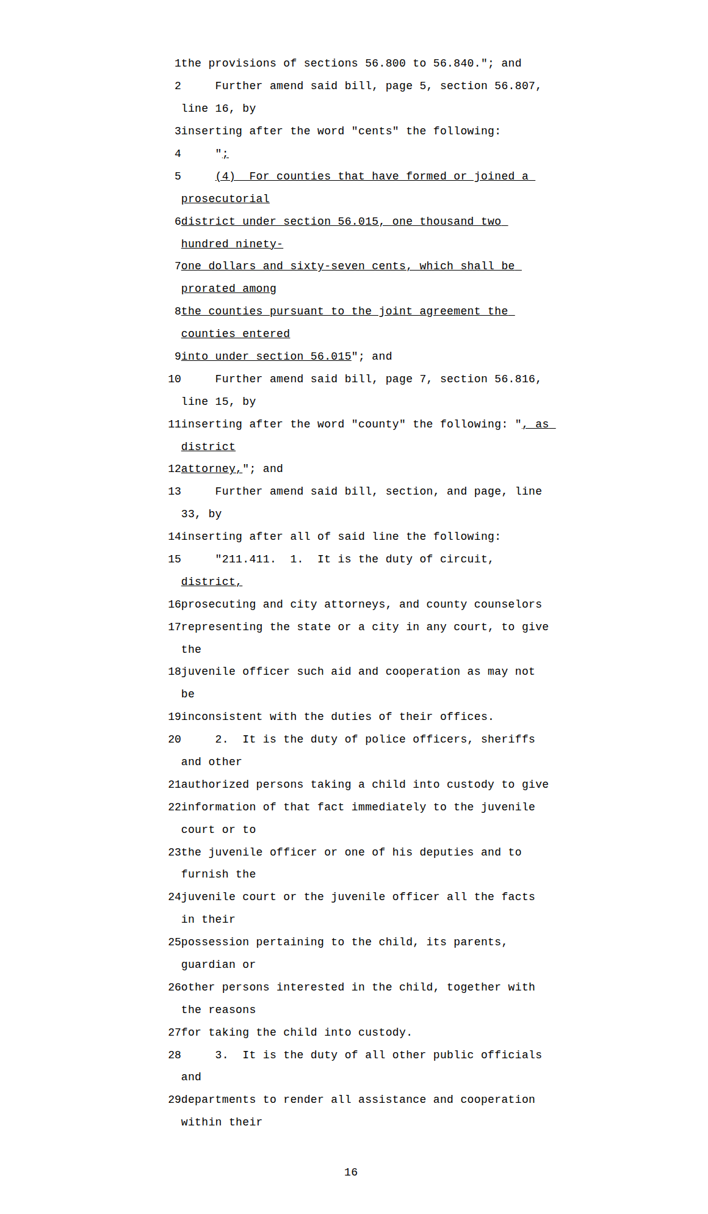| 1 | the provisions of sections 56.800 to 56.840."; and |
| 2 | Further amend said bill, page 5, section 56.807, line 16, by |
| 3 | inserting after the word "cents" the following: |
| 4 | " ; |
| 5 | (4) For counties that have formed or joined a prosecutorial |
| 6 | district under section 56.015, one thousand two hundred ninety- |
| 7 | one dollars and sixty-seven cents, which shall be prorated among |
| 8 | the counties pursuant to the joint agreement the counties entered |
| 9 | into under section 56.015 "; and |
| 10 | Further amend said bill, page 7, section 56.816, line 15, by |
| 11 | inserting after the word "county" the following: " , as district |
| 12 | attorney, "; and |
| 13 | Further amend said bill, section, and page, line 33, by |
| 14 | inserting after all of said line the following: |
| 15 | "211.411. 1. It is the duty of circuit, district, |
| 16 | prosecuting and city attorneys, and county counselors |
| 17 | representing the state or a city in any court, to give the |
| 18 | juvenile officer such aid and cooperation as may not be |
| 19 | inconsistent with the duties of their offices. |
| 20 | 2. It is the duty of police officers, sheriffs and other |
| 21 | authorized persons taking a child into custody to give |
| 22 | information of that fact immediately to the juvenile court or to |
| 23 | the juvenile officer or one of his deputies and to furnish the |
| 24 | juvenile court or the juvenile officer all the facts in their |
| 25 | possession pertaining to the child, its parents, guardian or |
| 26 | other persons interested in the child, together with the reasons |
| 27 | for taking the child into custody. |
| 28 | 3. It is the duty of all other public officials and |
| 29 | departments to render all assistance and cooperation within their |
16